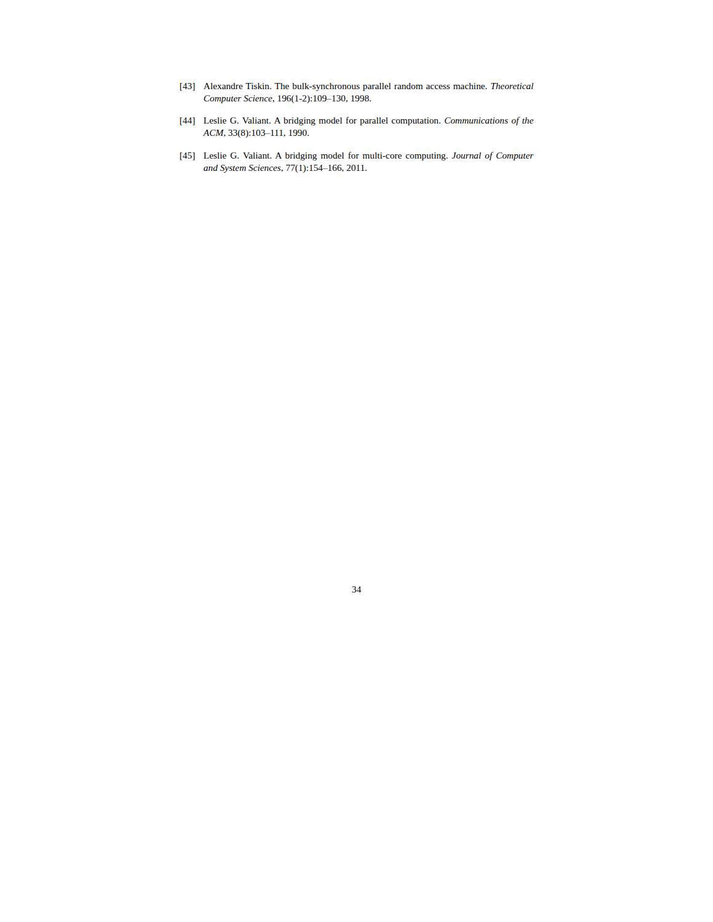[43] Alexandre Tiskin. The bulk-synchronous parallel random access machine. Theoretical Computer Science, 196(1-2):109–130, 1998.
[44] Leslie G. Valiant. A bridging model for parallel computation. Communications of the ACM, 33(8):103–111, 1990.
[45] Leslie G. Valiant. A bridging model for multi-core computing. Journal of Computer and System Sciences, 77(1):154–166, 2011.
34